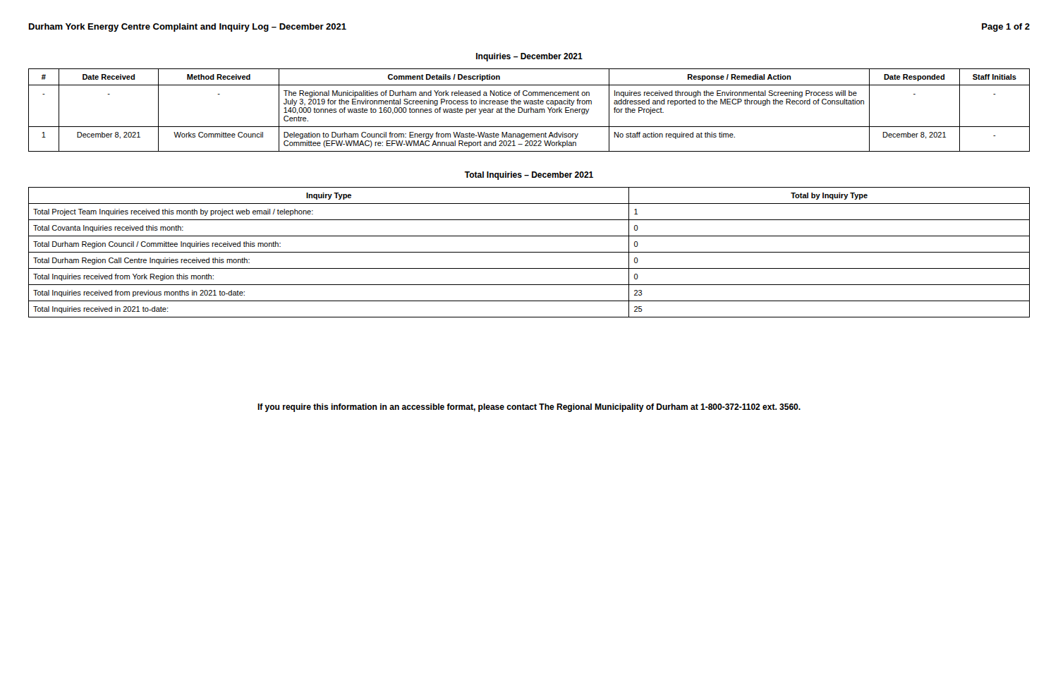Durham York Energy Centre Complaint and Inquiry Log – December 2021 Page 1 of 2
Inquiries – December 2021
| # | Date Received | Method Received | Comment Details / Description | Response / Remedial Action | Date Responded | Staff Initials |
| --- | --- | --- | --- | --- | --- | --- |
| - | - | - | The Regional Municipalities of Durham and York released a Notice of Commencement on July 3, 2019 for the Environmental Screening Process to increase the waste capacity from 140,000 tonnes of waste to 160,000 tonnes of waste per year at the Durham York Energy Centre. | Inquires received through the Environmental Screening Process will be addressed and reported to the MECP through the Record of Consultation for the Project. | - | - |
| 1 | December 8, 2021 | Works Committee Council | Delegation to Durham Council from: Energy from Waste-Waste Management Advisory Committee (EFW-WMAC) re: EFW-WMAC Annual Report and 2021 – 2022 Workplan | No staff action required at this time. | December 8, 2021 | - |
Total Inquiries – December 2021
| Inquiry Type | Total by Inquiry Type |
| --- | --- |
| Total Project Team Inquiries received this month by project web email / telephone: | 1 |
| Total Covanta Inquiries received this month: | 0 |
| Total Durham Region Council / Committee Inquiries received this month: | 0 |
| Total Durham Region Call Centre Inquiries received this month: | 0 |
| Total Inquiries received from York Region this month: | 0 |
| Total Inquiries received from previous months in 2021 to-date: | 23 |
| Total Inquiries received in 2021 to-date: | 25 |
If you require this information in an accessible format, please contact The Regional Municipality of Durham at 1-800-372-1102 ext. 3560.